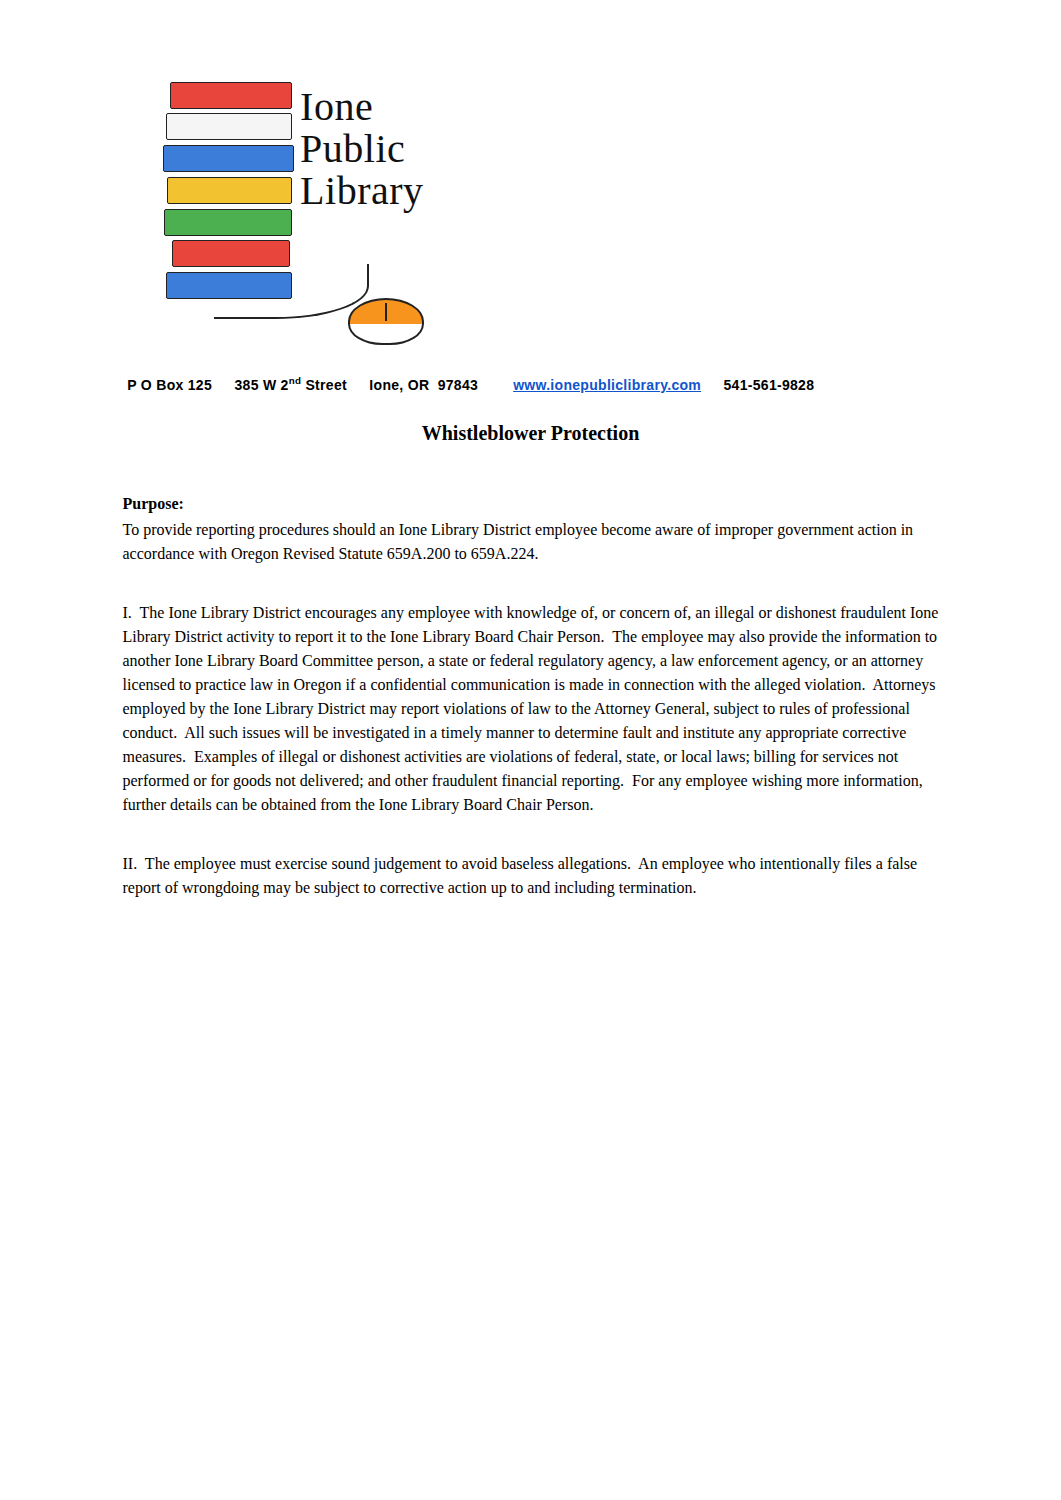Ione
Public
Library
P O Box 125 385 W 2nd Street Ione, OR 97843 www.ionepubliclibrary.com 541-561-9828
Whistleblower Protection
Purpose:
To provide reporting procedures should an Ione Library District employee become aware of improper government action in accordance with Oregon Revised Statute 659A.200 to 659A.224.
I. The Ione Library District encourages any employee with knowledge of, or concern of, an illegal or dishonest fraudulent Ione Library District activity to report it to the Ione Library Board Chair Person. The employee may also provide the information to another Ione Library Board Committee person, a state or federal regulatory agency, a law enforcement agency, or an attorney licensed to practice law in Oregon if a confidential communication is made in connection with the alleged violation. Attorneys employed by the Ione Library District may report violations of law to the Attorney General, subject to rules of professional conduct. All such issues will be investigated in a timely manner to determine fault and institute any appropriate corrective measures. Examples of illegal or dishonest activities are violations of federal, state, or local laws; billing for services not performed or for goods not delivered; and other fraudulent financial reporting. For any employee wishing more information, further details can be obtained from the Ione Library Board Chair Person.
II. The employee must exercise sound judgement to avoid baseless allegations. An employee who intentionally files a false report of wrongdoing may be subject to corrective action up to and including termination.